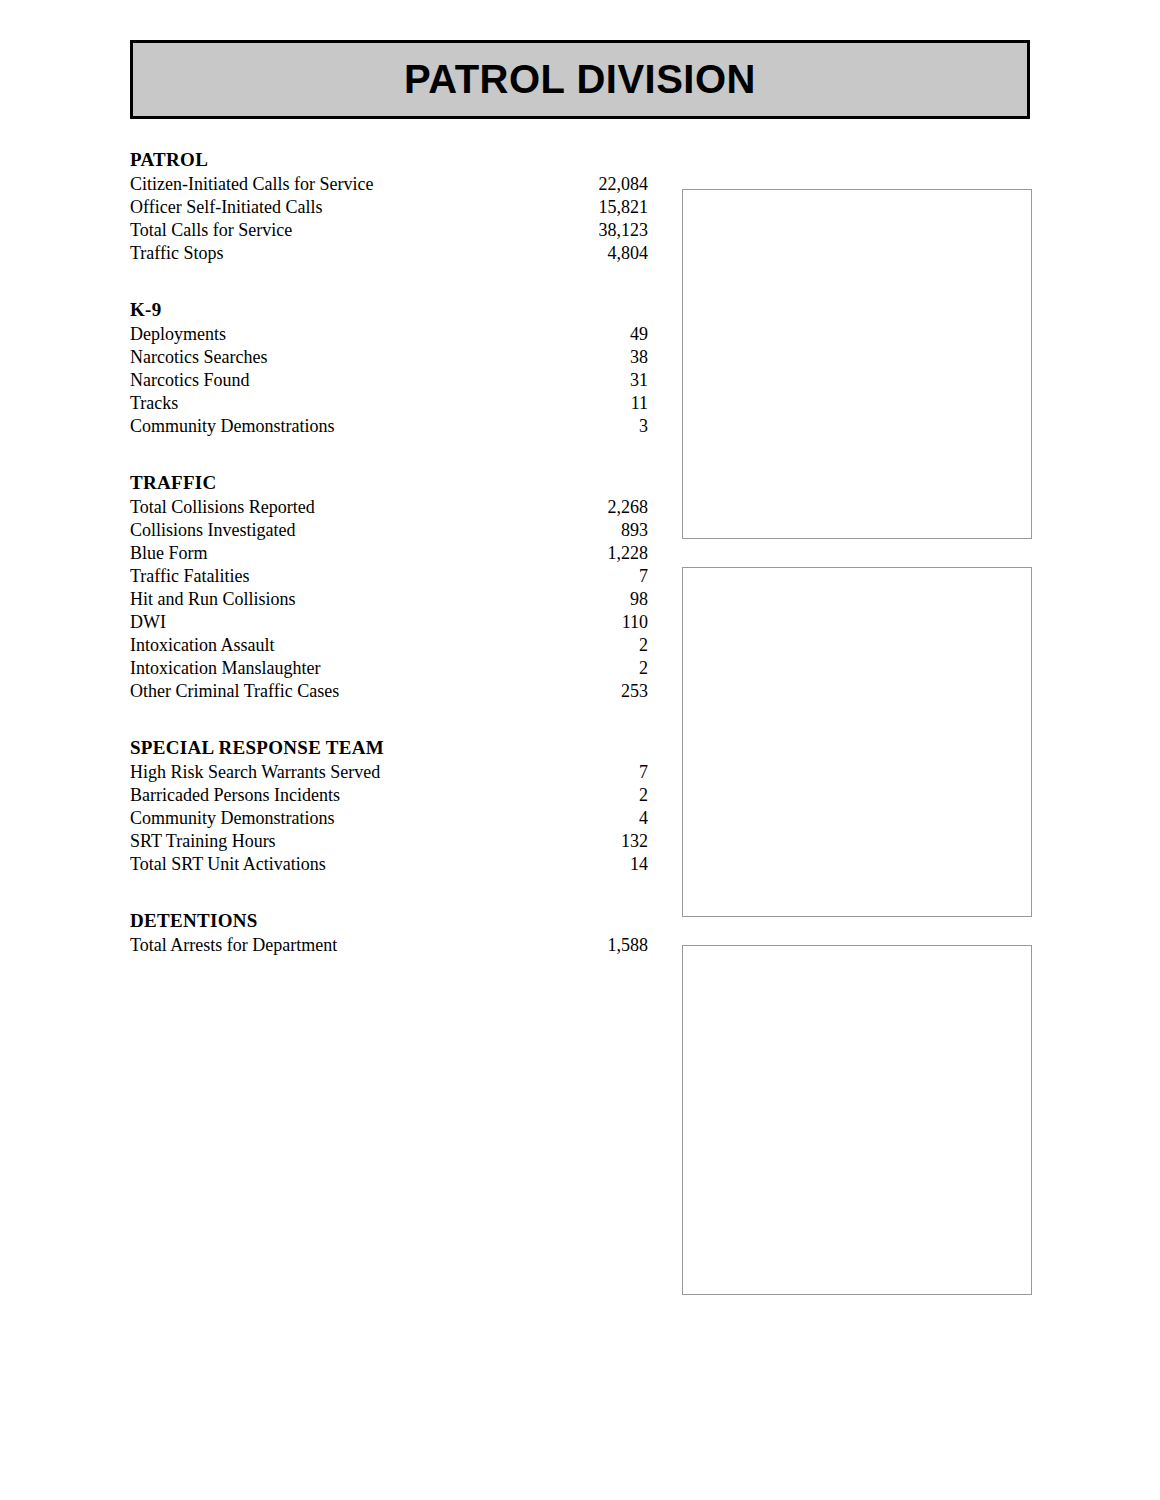PATROL DIVISION
PATROL
| Citizen-Initiated Calls for Service | 22,084 |
| Officer Self-Initiated Calls | 15,821 |
| Total Calls for Service | 38,123 |
| Traffic Stops | 4,804 |
K-9
| Deployments | 49 |
| Narcotics Searches | 38 |
| Narcotics Found | 31 |
| Tracks | 11 |
| Community Demonstrations | 3 |
TRAFFIC
| Total Collisions Reported | 2,268 |
| Collisions Investigated | 893 |
| Blue Form | 1,228 |
| Traffic Fatalities | 7 |
| Hit and Run Collisions | 98 |
| DWI | 110 |
| Intoxication Assault | 2 |
| Intoxication Manslaughter | 2 |
| Other Criminal Traffic Cases | 253 |
SPECIAL RESPONSE TEAM
| High Risk Search Warrants Served | 7 |
| Barricaded Persons Incidents | 2 |
| Community Demonstrations | 4 |
| SRT Training Hours | 132 |
| Total SRT Unit Activations | 14 |
DETENTIONS
| Total Arrests for Department | 1,588 |